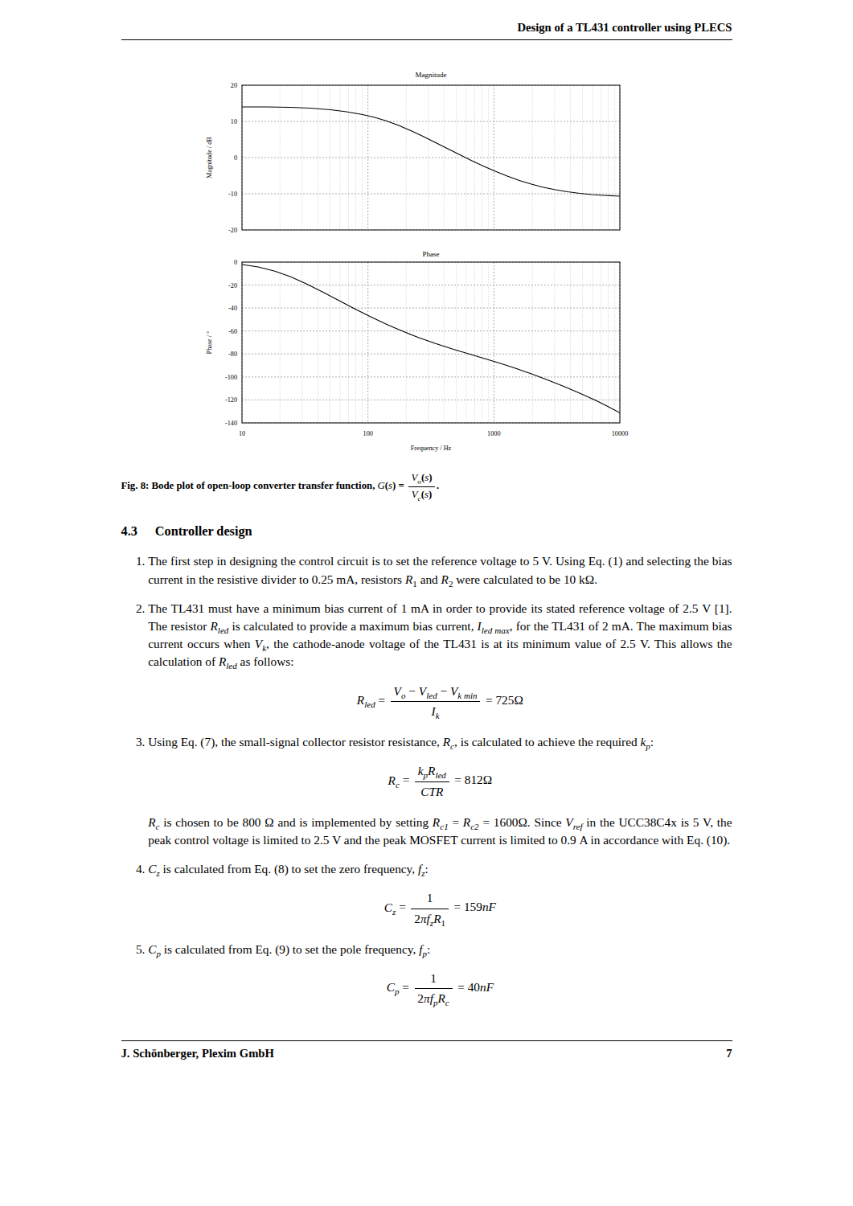Design of a TL431 controller using PLECS
Magnitude 20 10 0 -10 -20 Magnitude / dB Phase 0 -20 -40 -60 -80 -100 -120 -140 Phase / ° 10 100 1000 10000 Frequency / Hz
Fig. 8: Bode plot of open-loop converter transfer function, G(s) = Vo(s) Vc(s).
4.3 Controller design
The first step in designing the control circuit is to set the reference voltage to 5 V. Using Eq. (1) and selecting the bias current in the resistive divider to 0.25 mA, resistors R1 and R2 were calculated to be 10 kΩ.
The TL431 must have a minimum bias current of 1 mA in order to provide its stated reference voltage of 2.5 V [1]. The resistor Rled is calculated to provide a maximum bias current, Iled max, for the TL431 of 2 mA. The maximum bias current occurs when Vk, the cathode-anode voltage of the TL431 is at its minimum value of 2.5 V. This allows the calculation of Rled as follows:
Rled = Vo − Vled − Vk min Ik = 725Ω
Using Eq. (7), the small-signal collector resistor resistance, Rc, is calculated to achieve the required kp:
Rc = kpRled CTR = 812Ω
Rc is chosen to be 800 Ω and is implemented by setting Rc1 = Rc2 = 1600Ω. Since Vref in the UCC38C4x is 5 V, the peak control voltage is limited to 2.5 V and the peak MOSFET current is limited to 0.9 A in accordance with Eq. (10).
Cz is calculated from Eq. (8) to set the zero frequency, fz:
Cz = 1 2πfzR1 = 159nF
Cp is calculated from Eq. (9) to set the pole frequency, fp:
Cp = 1 2πfpRc = 40nF
J. Schönberger, Plexim GmbH 7